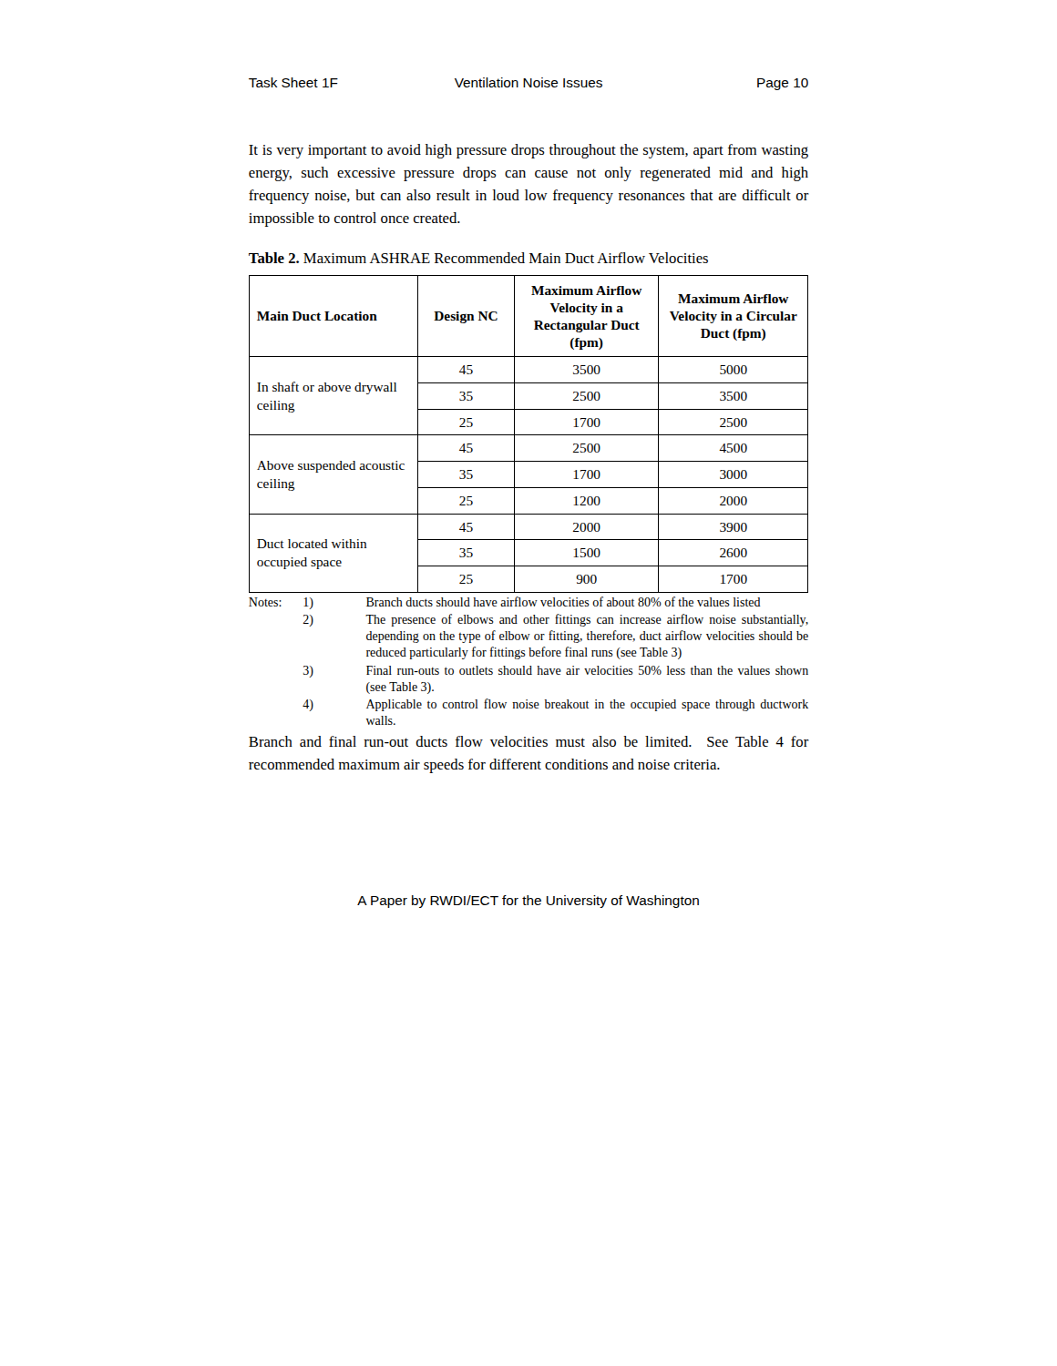Task Sheet 1F
Ventilation Noise Issues
Page 10
It is very important to avoid high pressure drops throughout the system, apart from wasting energy, such excessive pressure drops can cause not only regenerated mid and high frequency noise, but can also result in loud low frequency resonances that are difficult or impossible to control once created.
Table 2. Maximum ASHRAE Recommended Main Duct Airflow Velocities
| Main Duct Location | Design NC | Maximum Airflow Velocity in a Rectangular Duct (fpm) | Maximum Airflow Velocity in a Circular Duct (fpm) |
| --- | --- | --- | --- |
| In shaft or above drywall ceiling | 45 | 3500 | 5000 |
| 35 | 2500 | 3500 |
| 25 | 1700 | 2500 |
| Above suspended acoustic ceiling | 45 | 2500 | 4500 |
| 35 | 1700 | 3000 |
| 25 | 1200 | 2000 |
| Duct located within occupied space | 45 | 2000 | 3900 |
| 35 | 1500 | 2600 |
| 25 | 900 | 1700 |
| Notes: | 1) | Branch ducts should have airflow velocities of about 80% of the values listed |
| | 2) | The presence of elbows and other fittings can increase airflow noise substantially, depending on the type of elbow or fitting, therefore, duct airflow velocities should be reduced particularly for fittings before final runs (see Table 3) |
| | 3) | Final run-outs to outlets should have air velocities 50% less than the values shown (see Table 3). |
| | 4) | Applicable to control flow noise breakout in the occupied space through ductwork walls. |
Branch and final run-out ducts flow velocities must also be limited. See Table 4 for recommended maximum air speeds for different conditions and noise criteria.
A Paper by RWDI/ECT for the University of Washington